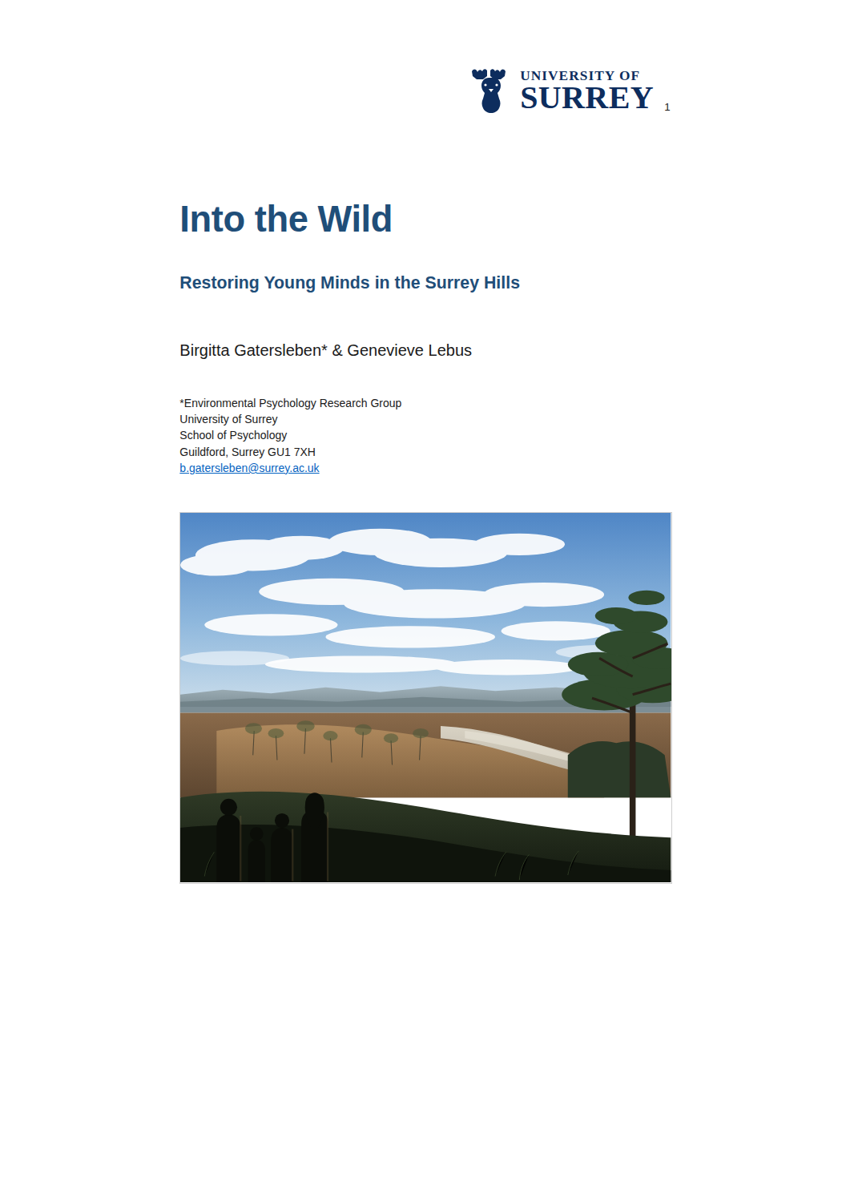UNIVERSITY OF SURREY
1
Into the Wild
Restoring Young Minds in the Surrey Hills
Birgitta Gatersleben* & Genevieve Lebus
*Environmental Psychology Research Group
University of Surrey
School of Psychology
Guildford, Surrey GU1 7XH
b.gatersleben@surrey.ac.uk